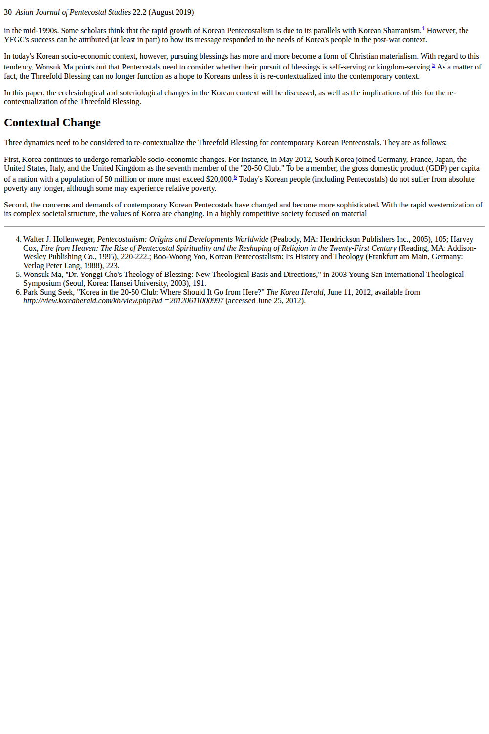30 Asian Journal of Pentecostal Studies 22.2 (August 2019)
in the mid-1990s. Some scholars think that the rapid growth of Korean Pentecostalism is due to its parallels with Korean Shamanism.4 However, the YFGC's success can be attributed (at least in part) to how its message responded to the needs of Korea's people in the post-war context.
In today's Korean socio-economic context, however, pursuing blessings has more and more become a form of Christian materialism. With regard to this tendency, Wonsuk Ma points out that Pentecostals need to consider whether their pursuit of blessings is self-serving or kingdom-serving.5 As a matter of fact, the Threefold Blessing can no longer function as a hope to Koreans unless it is re-contextualized into the contemporary context.
In this paper, the ecclesiological and soteriological changes in the Korean context will be discussed, as well as the implications of this for the re-contextualization of the Threefold Blessing.
Contextual Change
Three dynamics need to be considered to re-contextualize the Threefold Blessing for contemporary Korean Pentecostals. They are as follows:
First, Korea continues to undergo remarkable socio-economic changes. For instance, in May 2012, South Korea joined Germany, France, Japan, the United States, Italy, and the United Kingdom as the seventh member of the "20-50 Club." To be a member, the gross domestic product (GDP) per capita of a nation with a population of 50 million or more must exceed $20,000.6 Today's Korean people (including Pentecostals) do not suffer from absolute poverty any longer, although some may experience relative poverty.
Second, the concerns and demands of contemporary Korean Pentecostals have changed and become more sophisticated. With the rapid westernization of its complex societal structure, the values of Korea are changing. In a highly competitive society focused on material
Walter J. Hollenweger, Pentecostalism: Origins and Developments Worldwide (Peabody, MA: Hendrickson Publishers Inc., 2005), 105; Harvey Cox, Fire from Heaven: The Rise of Pentecostal Spirituality and the Reshaping of Religion in the Twenty-First Century (Reading, MA: Addison-Wesley Publishing Co., 1995), 220-222.; Boo-Woong Yoo, Korean Pentecostalism: Its History and Theology (Frankfurt am Main, Germany: Verlag Peter Lang, 1988), 223.
Wonsuk Ma, "Dr. Yonggi Cho's Theology of Blessing: New Theological Basis and Directions," in 2003 Young San International Theological Symposium (Seoul, Korea: Hansei University, 2003), 191.
Park Sung Seek, "Korea in the 20-50 Club: Where Should It Go from Here?" The Korea Herald, June 11, 2012, available from http://view.koreaherald.com/kh/view.php?ud =20120611000997 (accessed June 25, 2012).